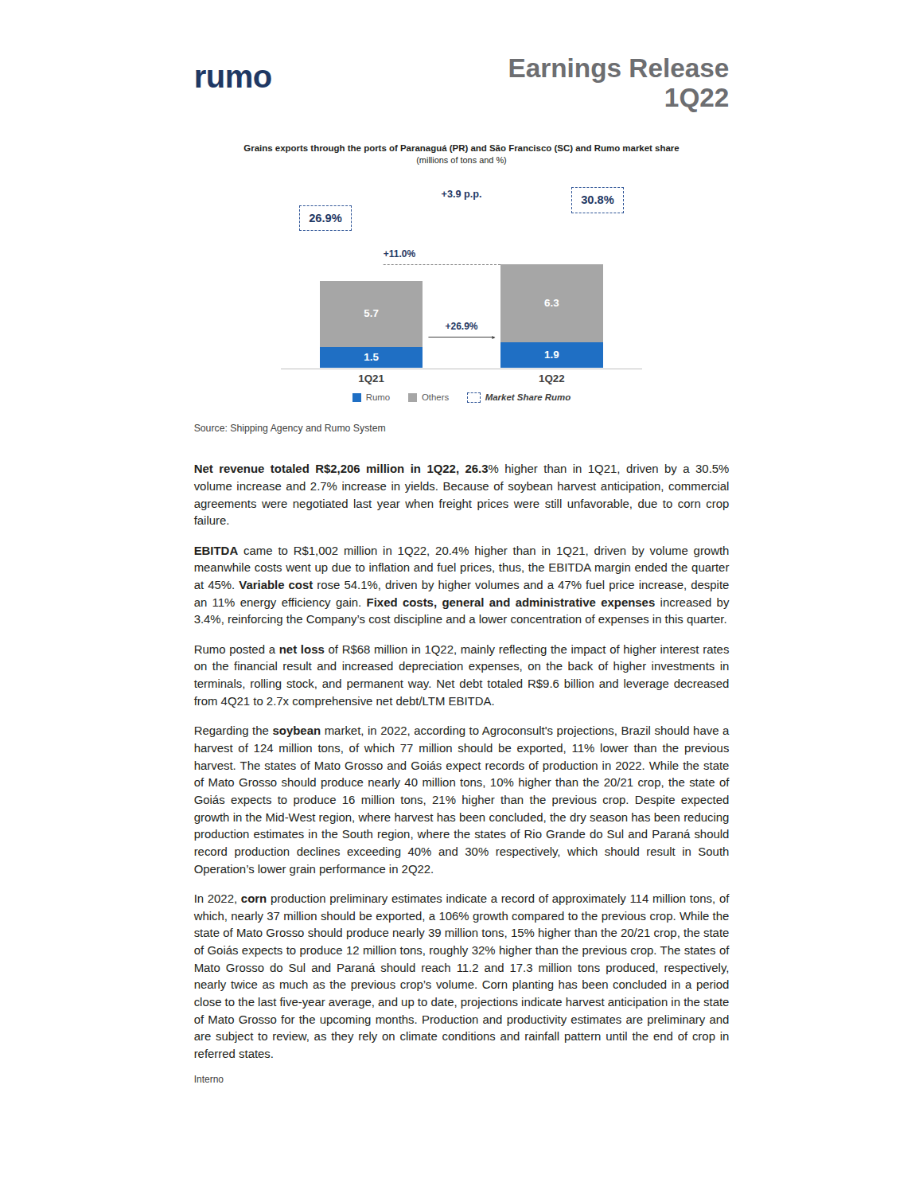rumo
Earnings Release
1Q22
Grains exports through the ports of Paranaguá (PR) and São Francisco (SC) and Rumo market share
(millions of tons and %)
26.9%
30.8%
+3.9 p.p.
+11.0%
5.7
1.5
6.3
1.9
+26.9%
1Q21 1Q22
Rumo Others Market Share Rumo
Source: Shipping Agency and Rumo System
Net revenue totaled R$2,206 million in 1Q22, 26.3% higher than in 1Q21, driven by a 30.5% volume increase and 2.7% increase in yields. Because of soybean harvest anticipation, commercial agreements were negotiated last year when freight prices were still unfavorable, due to corn crop failure.
EBITDA came to R$1,002 million in 1Q22, 20.4% higher than in 1Q21, driven by volume growth meanwhile costs went up due to inflation and fuel prices, thus, the EBITDA margin ended the quarter at 45%. Variable cost rose 54.1%, driven by higher volumes and a 47% fuel price increase, despite an 11% energy efficiency gain. Fixed costs, general and administrative expenses increased by 3.4%, reinforcing the Company’s cost discipline and a lower concentration of expenses in this quarter.
Rumo posted a net loss of R$68 million in 1Q22, mainly reflecting the impact of higher interest rates on the financial result and increased depreciation expenses, on the back of higher investments in terminals, rolling stock, and permanent way. Net debt totaled R$9.6 billion and leverage decreased from 4Q21 to 2.7x comprehensive net debt/LTM EBITDA.
Regarding the soybean market, in 2022, according to Agroconsult's projections, Brazil should have a harvest of 124 million tons, of which 77 million should be exported, 11% lower than the previous harvest. The states of Mato Grosso and Goiás expect records of production in 2022. While the state of Mato Grosso should produce nearly 40 million tons, 10% higher than the 20/21 crop, the state of Goiás expects to produce 16 million tons, 21% higher than the previous crop. Despite expected growth in the Mid-West region, where harvest has been concluded, the dry season has been reducing production estimates in the South region, where the states of Rio Grande do Sul and Paraná should record production declines exceeding 40% and 30% respectively, which should result in South Operation’s lower grain performance in 2Q22.
In 2022, corn production preliminary estimates indicate a record of approximately 114 million tons, of which, nearly 37 million should be exported, a 106% growth compared to the previous crop. While the state of Mato Grosso should produce nearly 39 million tons, 15% higher than the 20/21 crop, the state of Goiás expects to produce 12 million tons, roughly 32% higher than the previous crop. The states of Mato Grosso do Sul and Paraná should reach 11.2 and 17.3 million tons produced, respectively, nearly twice as much as the previous crop’s volume. Corn planting has been concluded in a period close to the last five-year average, and up to date, projections indicate harvest anticipation in the state of Mato Grosso for the upcoming months. Production and productivity estimates are preliminary and are subject to review, as they rely on climate conditions and rainfall pattern until the end of crop in referred states.
Interno